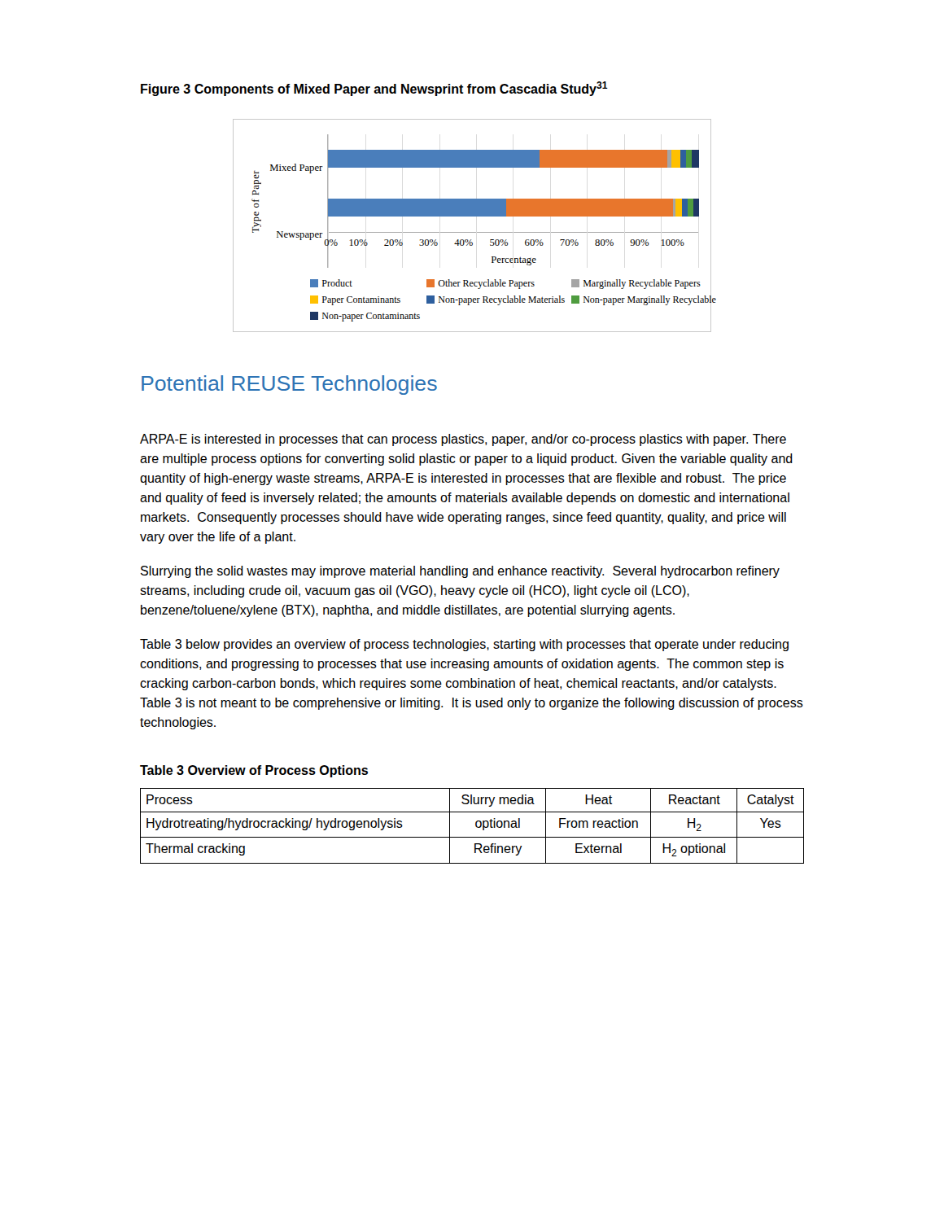Figure 3 Components of Mixed Paper and Newsprint from Cascadia Study31
Type of Paper
Mixed Paper
Newspaper
0% 10% 20% 30% 40% 50% 60% 70% 80% 90% 100%
Percentage
Product
Other Recyclable Papers
Marginally Recyclable Papers
Paper Contaminants
Non-paper Recyclable Materials
Non-paper Marginally Recyclable
Non-paper Contaminants
Potential REUSE Technologies
ARPA-E is interested in processes that can process plastics, paper, and/or co-process plastics with paper. There are multiple process options for converting solid plastic or paper to a liquid product. Given the variable quality and quantity of high-energy waste streams, ARPA-E is interested in processes that are flexible and robust. The price and quality of feed is inversely related; the amounts of materials available depends on domestic and international markets. Consequently processes should have wide operating ranges, since feed quantity, quality, and price will vary over the life of a plant.
Slurrying the solid wastes may improve material handling and enhance reactivity. Several hydrocarbon refinery streams, including crude oil, vacuum gas oil (VGO), heavy cycle oil (HCO), light cycle oil (LCO), benzene/toluene/xylene (BTX), naphtha, and middle distillates, are potential slurrying agents.
Table 3 below provides an overview of process technologies, starting with processes that operate under reducing conditions, and progressing to processes that use increasing amounts of oxidation agents. The common step is cracking carbon-carbon bonds, which requires some combination of heat, chemical reactants, and/or catalysts. Table 3 is not meant to be comprehensive or limiting. It is used only to organize the following discussion of process technologies.
Table 3 Overview of Process Options
| Process | Slurry media | Heat | Reactant | Catalyst |
| Hydrotreating/hydrocracking/ hydrogenolysis | optional | From reaction | H 2 | Yes |
| Thermal cracking | Refinery | External | H 2 optional | |